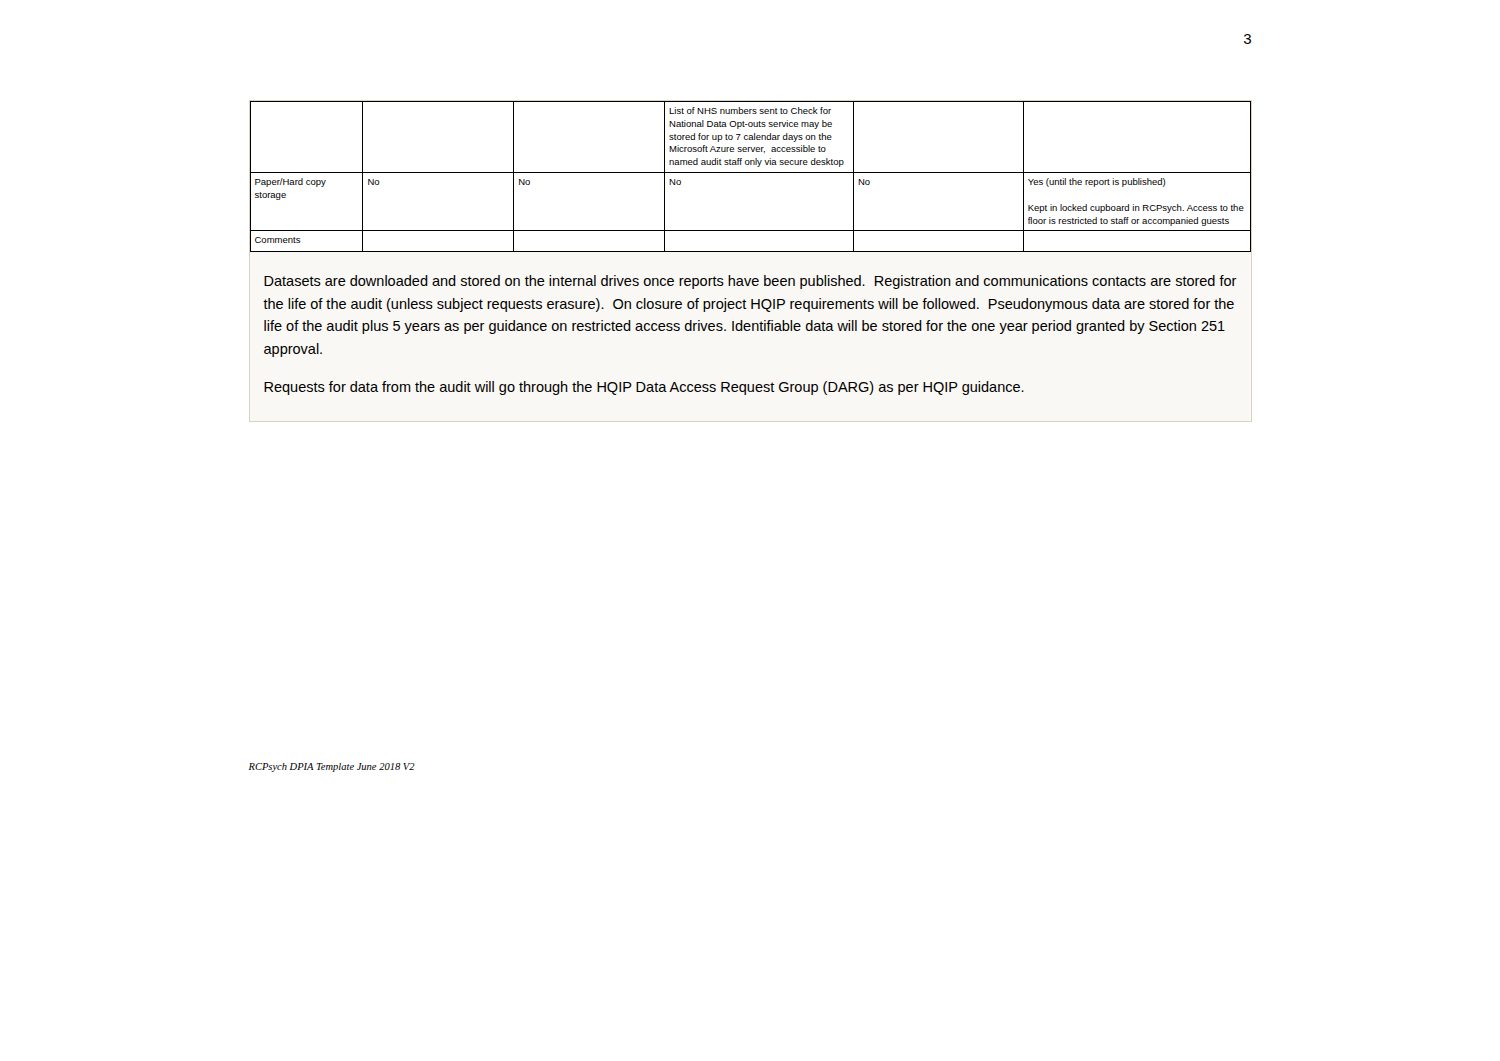3
| | | | List of NHS numbers sent to Check for National Data Opt-outs service may be stored for up to 7 calendar days on the Microsoft Azure server, accessible to named audit staff only via secure desktop | | |
| Paper/Hard copy storage | No | No | No | No | Yes (until the report is published) Kept in locked cupboard in RCPsych. Access to the floor is restricted to staff or accompanied guests |
| Comments | | | | | |
Datasets are downloaded and stored on the internal drives once reports have been published. Registration and communications contacts are stored for the life of the audit (unless subject requests erasure). On closure of project HQIP requirements will be followed. Pseudonymous data are stored for the life of the audit plus 5 years as per guidance on restricted access drives. Identifiable data will be stored for the one year period granted by Section 251 approval.
Requests for data from the audit will go through the HQIP Data Access Request Group (DARG) as per HQIP guidance.
RCPsych DPIA Template June 2018 V2